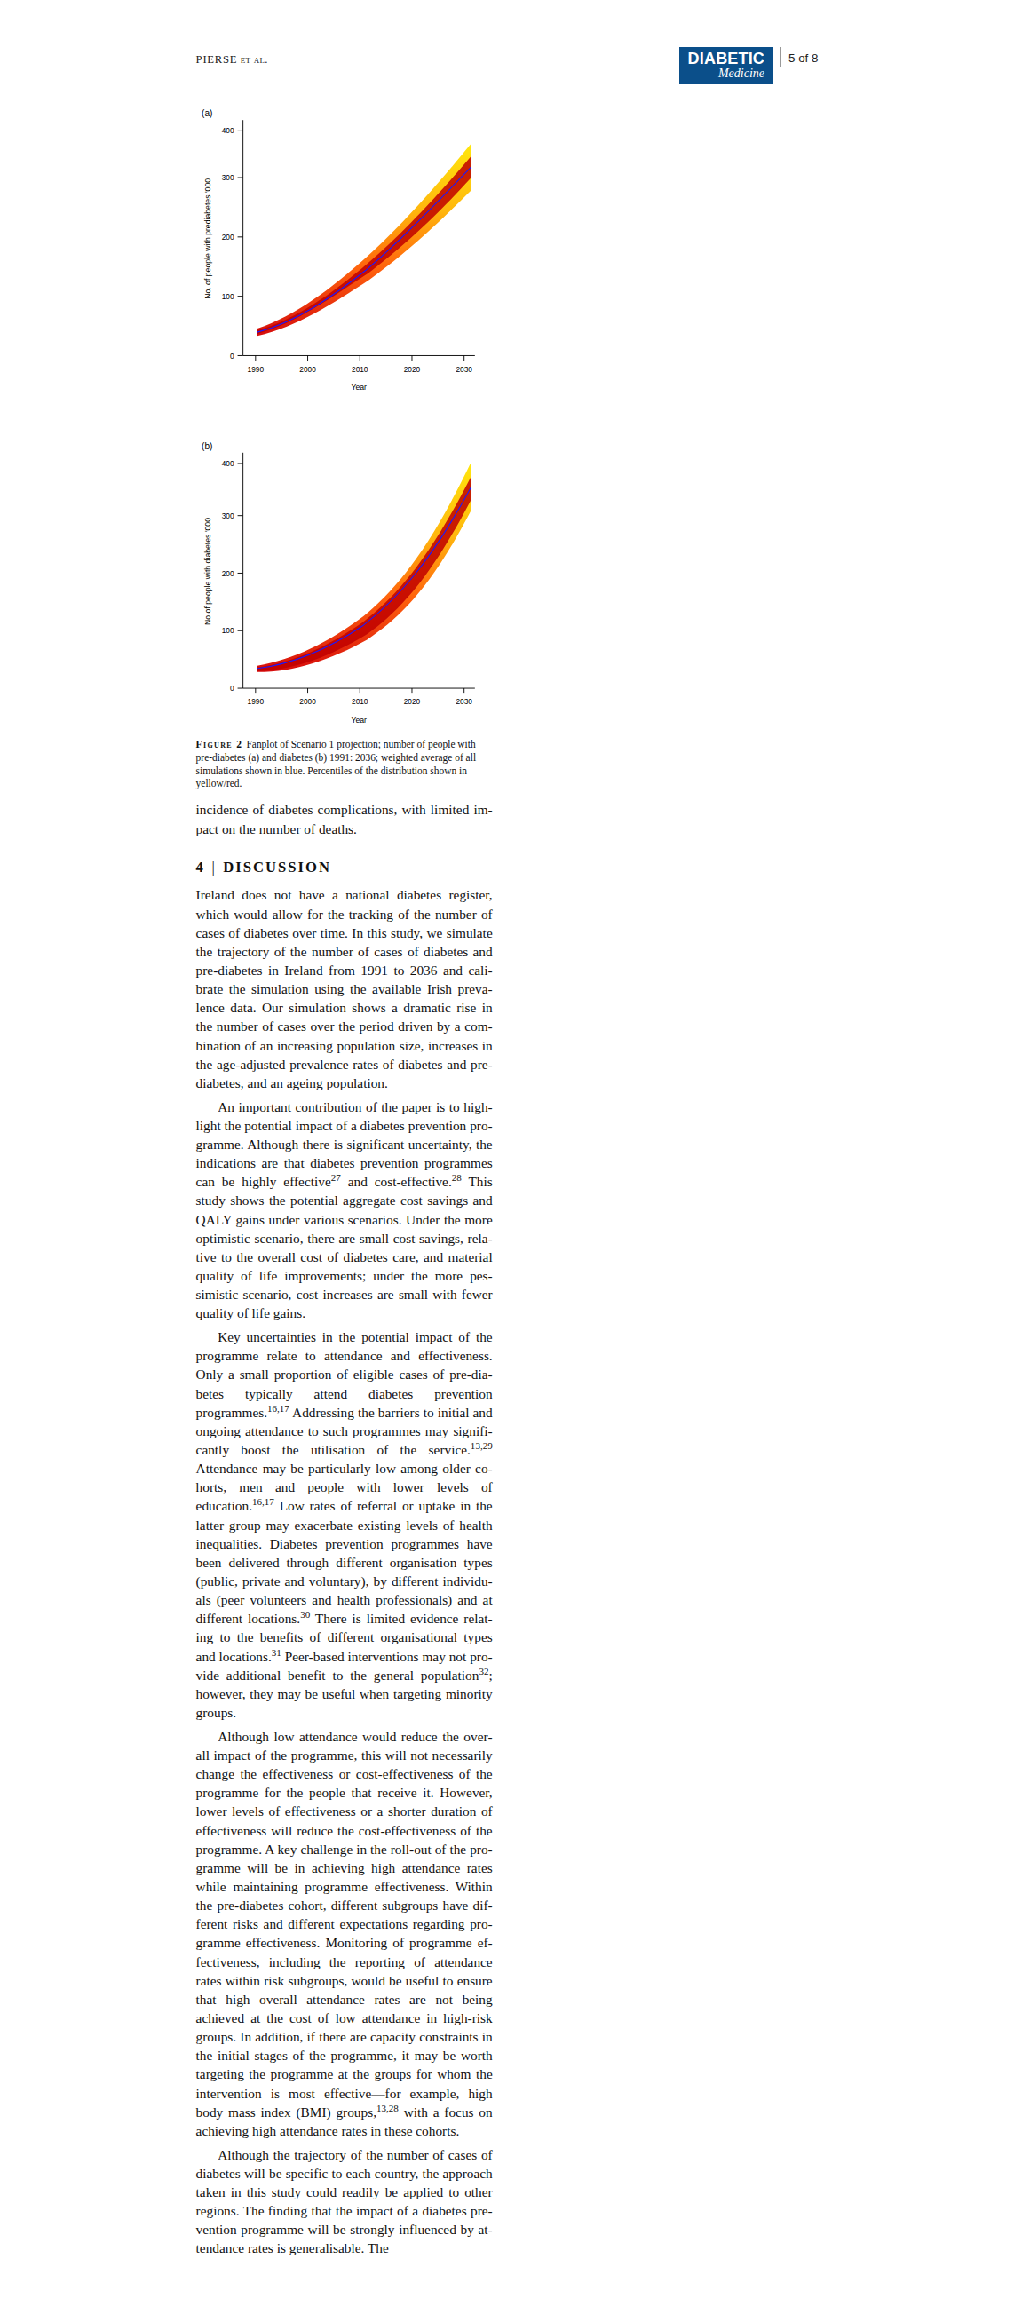Pierse et al.
DIABETIC Medicine
5 of 8
(a) No. of people with prediabetes '000 0 100 200 300 400 1990 2000 2010 2020 2030 Year (b) No of people with diabetes '000 0 100 200 300 400 1990 2000 2010 2020 2030 Year
Figure 2 Fanplot of Scenario 1 projection; number of people with pre-diabetes (a) and diabetes (b) 1991: 2036; weighted average of all simulations shown in blue. Percentiles of the distribution shown in yellow/red.
incidence of diabetes complications, with limited impact on the number of deaths.
4|DISCUSSION
Ireland does not have a national diabetes register, which would allow for the tracking of the number of cases of diabetes over time. In this study, we simulate the trajectory of the number of cases of diabetes and pre-diabetes in Ireland from 1991 to 2036 and calibrate the simulation using the available Irish prevalence data. Our simulation shows a dramatic rise in the number of cases over the period driven by a combination of an increasing population size, increases in the age-adjusted prevalence rates of diabetes and pre-diabetes, and an ageing population.
An important contribution of the paper is to highlight the potential impact of a diabetes prevention programme. Although there is significant uncertainty, the indications are that diabetes prevention programmes can be highly effective27 and cost-effective.28 This study shows the potential aggregate cost savings and QALY gains under various scenarios. Under the more optimistic scenario, there are small cost savings, relative to the overall cost of diabetes care, and material quality of life improvements; under the more pessimistic scenario, cost increases are small with fewer quality of life gains.
Key uncertainties in the potential impact of the programme relate to attendance and effectiveness. Only a small proportion of eligible cases of pre-diabetes typically attend diabetes prevention programmes.16,17 Addressing the barriers to initial and ongoing attendance to such programmes may significantly boost the utilisation of the service.13,29 Attendance may be particularly low among older cohorts, men and people with lower levels of education.16,17 Low rates of referral or uptake in the latter group may exacerbate existing levels of health inequalities. Diabetes prevention programmes have been delivered through different organisation types (public, private and voluntary), by different individuals (peer volunteers and health professionals) and at different locations.30 There is limited evidence relating to the benefits of different organisational types and locations.31 Peer-based interventions may not provide additional benefit to the general population32; however, they may be useful when targeting minority groups.
Although low attendance would reduce the overall impact of the programme, this will not necessarily change the effectiveness or cost-effectiveness of the programme for the people that receive it. However, lower levels of effectiveness or a shorter duration of effectiveness will reduce the cost-effectiveness of the programme. A key challenge in the roll-out of the programme will be in achieving high attendance rates while maintaining programme effectiveness. Within the pre-diabetes cohort, different subgroups have different risks and different expectations regarding programme effectiveness. Monitoring of programme effectiveness, including the reporting of attendance rates within risk subgroups, would be useful to ensure that high overall attendance rates are not being achieved at the cost of low attendance in high-risk groups. In addition, if there are capacity constraints in the initial stages of the programme, it may be worth targeting the programme at the groups for whom the intervention is most effective—for example, high body mass index (BMI) groups,13,28 with a focus on achieving high attendance rates in these cohorts.
Although the trajectory of the number of cases of diabetes will be specific to each country, the approach taken in this study could readily be applied to other regions. The finding that the impact of a diabetes prevention programme will be strongly influenced by attendance rates is generalisable. The